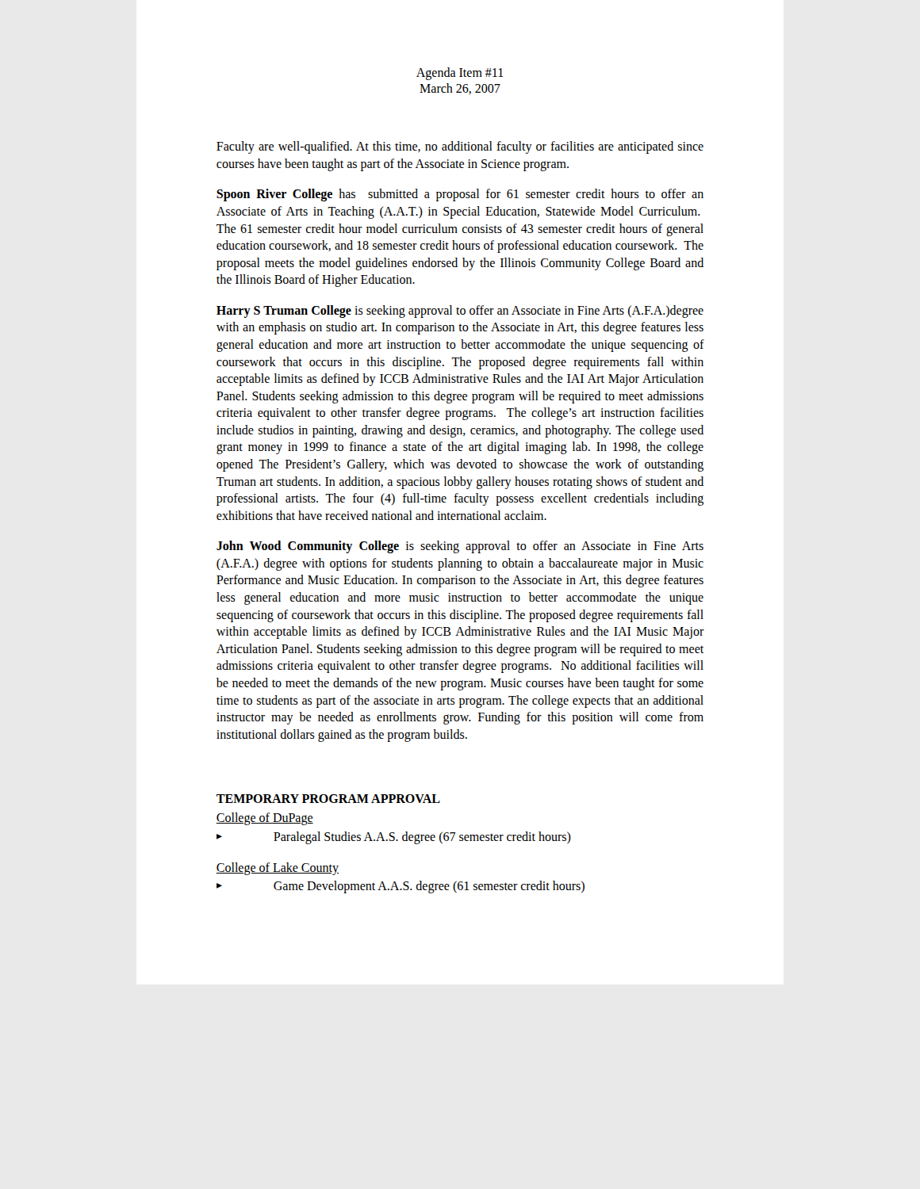Agenda Item #11
March 26, 2007
Faculty are well-qualified. At this time, no additional faculty or facilities are anticipated since courses have been taught as part of the Associate in Science program.
Spoon River College has submitted a proposal for 61 semester credit hours to offer an Associate of Arts in Teaching (A.A.T.) in Special Education, Statewide Model Curriculum. The 61 semester credit hour model curriculum consists of 43 semester credit hours of general education coursework, and 18 semester credit hours of professional education coursework. The proposal meets the model guidelines endorsed by the Illinois Community College Board and the Illinois Board of Higher Education.
Harry S Truman College is seeking approval to offer an Associate in Fine Arts (A.F.A.)degree with an emphasis on studio art. In comparison to the Associate in Art, this degree features less general education and more art instruction to better accommodate the unique sequencing of coursework that occurs in this discipline. The proposed degree requirements fall within acceptable limits as defined by ICCB Administrative Rules and the IAI Art Major Articulation Panel. Students seeking admission to this degree program will be required to meet admissions criteria equivalent to other transfer degree programs. The college’s art instruction facilities include studios in painting, drawing and design, ceramics, and photography. The college used grant money in 1999 to finance a state of the art digital imaging lab. In 1998, the college opened The President’s Gallery, which was devoted to showcase the work of outstanding Truman art students. In addition, a spacious lobby gallery houses rotating shows of student and professional artists. The four (4) full-time faculty possess excellent credentials including exhibitions that have received national and international acclaim.
John Wood Community College is seeking approval to offer an Associate in Fine Arts (A.F.A.) degree with options for students planning to obtain a baccalaureate major in Music Performance and Music Education. In comparison to the Associate in Art, this degree features less general education and more music instruction to better accommodate the unique sequencing of coursework that occurs in this discipline. The proposed degree requirements fall within acceptable limits as defined by ICCB Administrative Rules and the IAI Music Major Articulation Panel. Students seeking admission to this degree program will be required to meet admissions criteria equivalent to other transfer degree programs. No additional facilities will be needed to meet the demands of the new program. Music courses have been taught for some time to students as part of the associate in arts program. The college expects that an additional instructor may be needed as enrollments grow. Funding for this position will come from institutional dollars gained as the program builds.
TEMPORARY PROGRAM APPROVAL
College of DuPage
Paralegal Studies A.A.S. degree (67 semester credit hours)
College of Lake County
Game Development A.A.S. degree (61 semester credit hours)